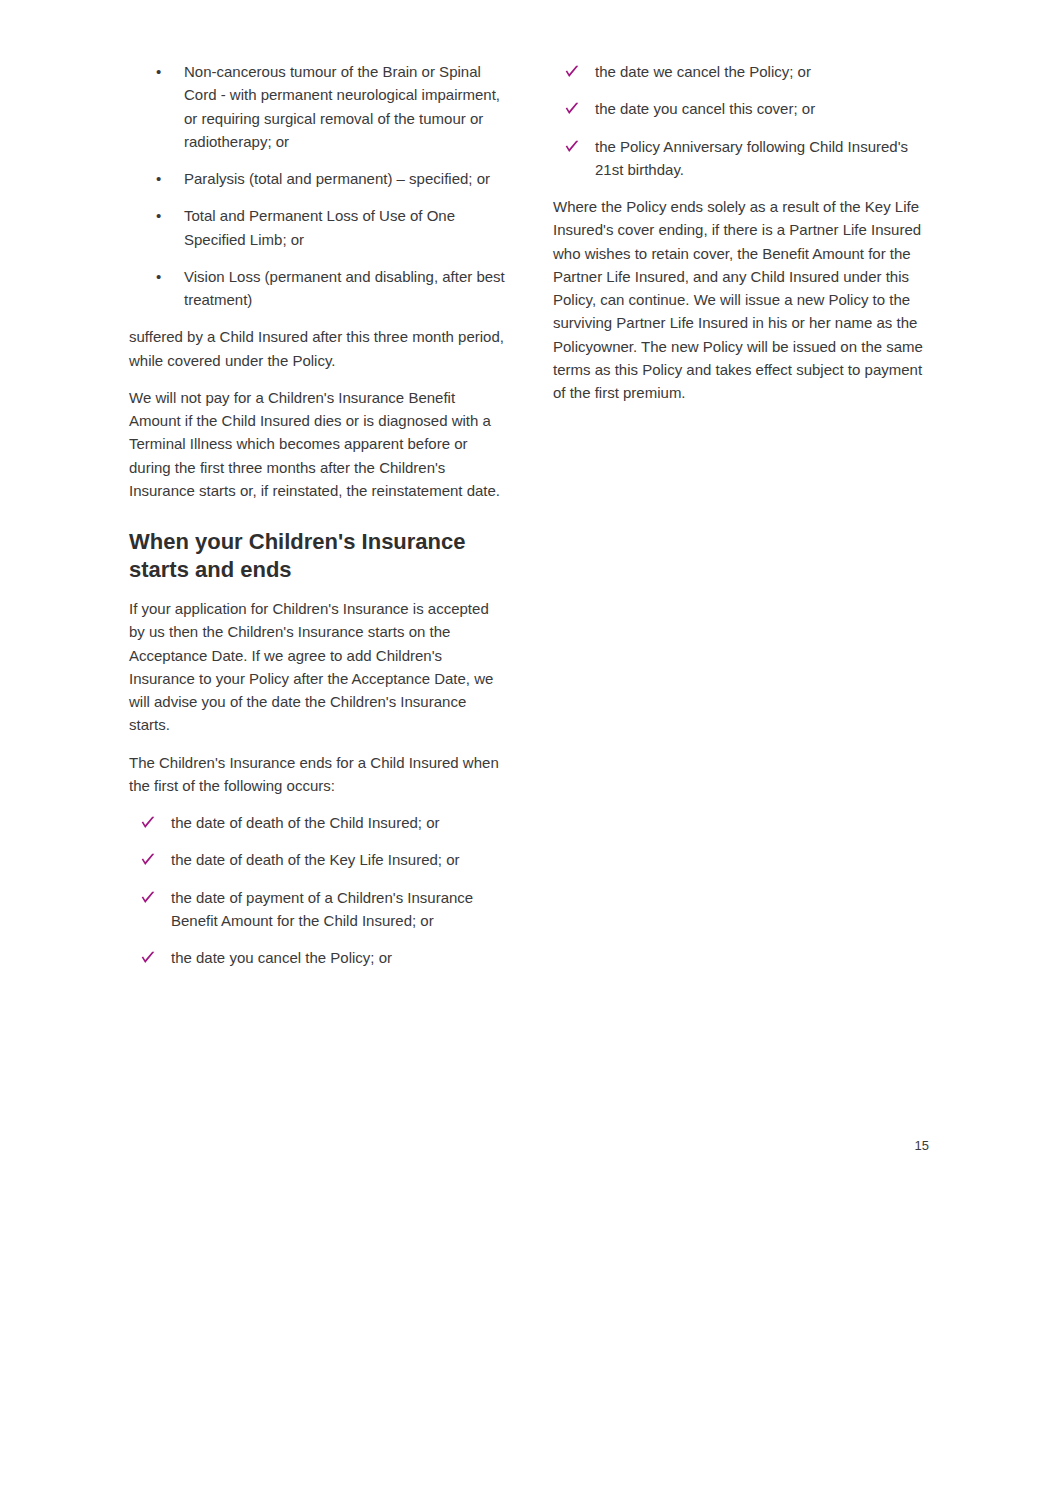Non-cancerous tumour of the Brain or Spinal Cord - with permanent neurological impairment, or requiring surgical removal of the tumour or radiotherapy; or
Paralysis (total and permanent) – specified; or
Total and Permanent Loss of Use of One Specified Limb; or
Vision Loss (permanent and disabling, after best treatment)
suffered by a Child Insured after this three month period, while covered under the Policy.
We will not pay for a Children's Insurance Benefit Amount if the Child Insured dies or is diagnosed with a Terminal Illness which becomes apparent before or during the first three months after the Children's Insurance starts or, if reinstated, the reinstatement date.
When your Children's Insurance starts and ends
If your application for Children's Insurance is accepted by us then the Children's Insurance starts on the Acceptance Date. If we agree to add Children's Insurance to your Policy after the Acceptance Date, we will advise you of the date the Children's Insurance starts.
The Children's Insurance ends for a Child Insured when the first of the following occurs:
the date of death of the Child Insured; or
the date of death of the Key Life Insured; or
the date of payment of a Children's Insurance Benefit Amount for the Child Insured; or
the date you cancel the Policy; or
the date we cancel the Policy; or
the date you cancel this cover; or
the Policy Anniversary following Child Insured's 21st birthday.
Where the Policy ends solely as a result of the Key Life Insured's cover ending, if there is a Partner Life Insured who wishes to retain cover, the Benefit Amount for the Partner Life Insured, and any Child Insured under this Policy, can continue. We will issue a new Policy to the surviving Partner Life Insured in his or her name as the Policyowner. The new Policy will be issued on the same terms as this Policy and takes effect subject to payment of the first premium.
15